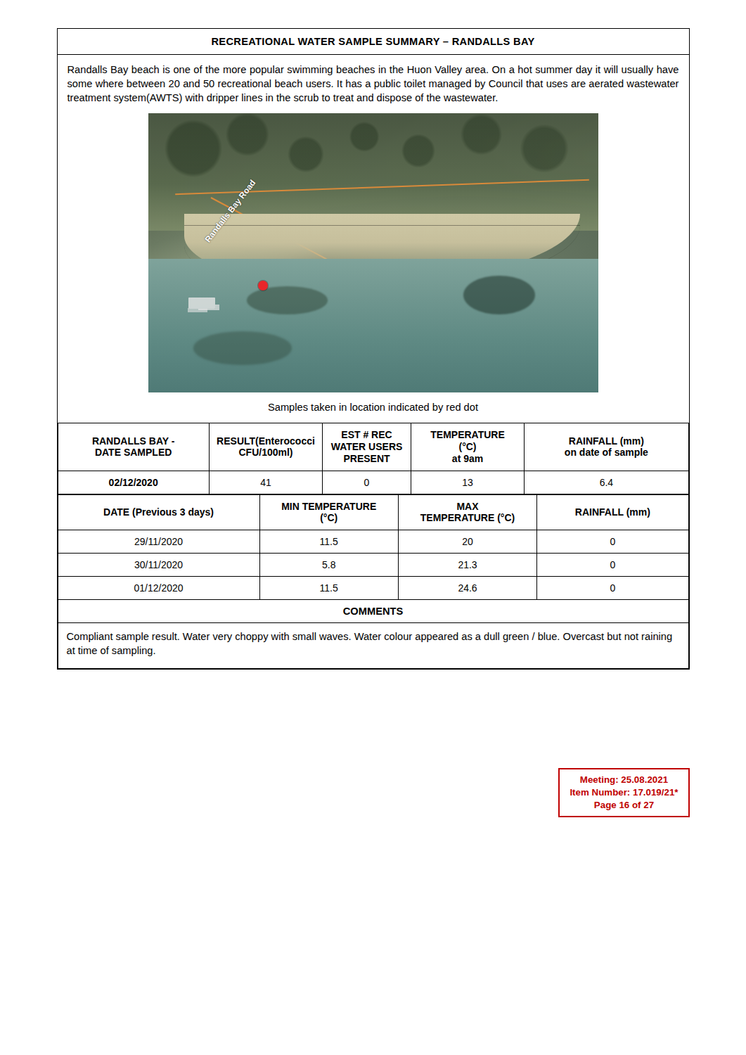RECREATIONAL WATER SAMPLE SUMMARY – RANDALLS BAY
Randalls Bay beach is one of the more popular swimming beaches in the Huon Valley area. On a hot summer day it will usually have some where between 20 and 50 recreational beach users. It has a public toilet managed by Council that uses are aerated wastewater treatment system(AWTS) with dripper lines in the scrub to treat and dispose of the wastewater.
Randalls Bay Road
Samples taken in location indicated by red dot
| RANDALLS BAY - DATE SAMPLED | RESULT(Enterococci CFU/100ml) | EST # REC WATER USERS PRESENT | TEMPERATURE (°C) at 9am | RAINFALL (mm) on date of sample |
| --- | --- | --- | --- | --- |
| 02/12/2020 | 41 | 0 | 13 | 6.4 |
| DATE (Previous 3 days) | MIN TEMPERATURE (°C) | MAX TEMPERATURE (°C) | RAINFALL (mm) |
| --- | --- | --- | --- |
| 29/11/2020 | 11.5 | 20 | 0 |
| 30/11/2020 | 5.8 | 21.3 | 0 |
| 01/12/2020 | 11.5 | 24.6 | 0 |
COMMENTS
Compliant sample result. Water very choppy with small waves. Water colour appeared as a dull green / blue. Overcast but not raining at time of sampling.
Meeting: 25.08.2021
Item Number: 17.019/21*
Page 16 of 27